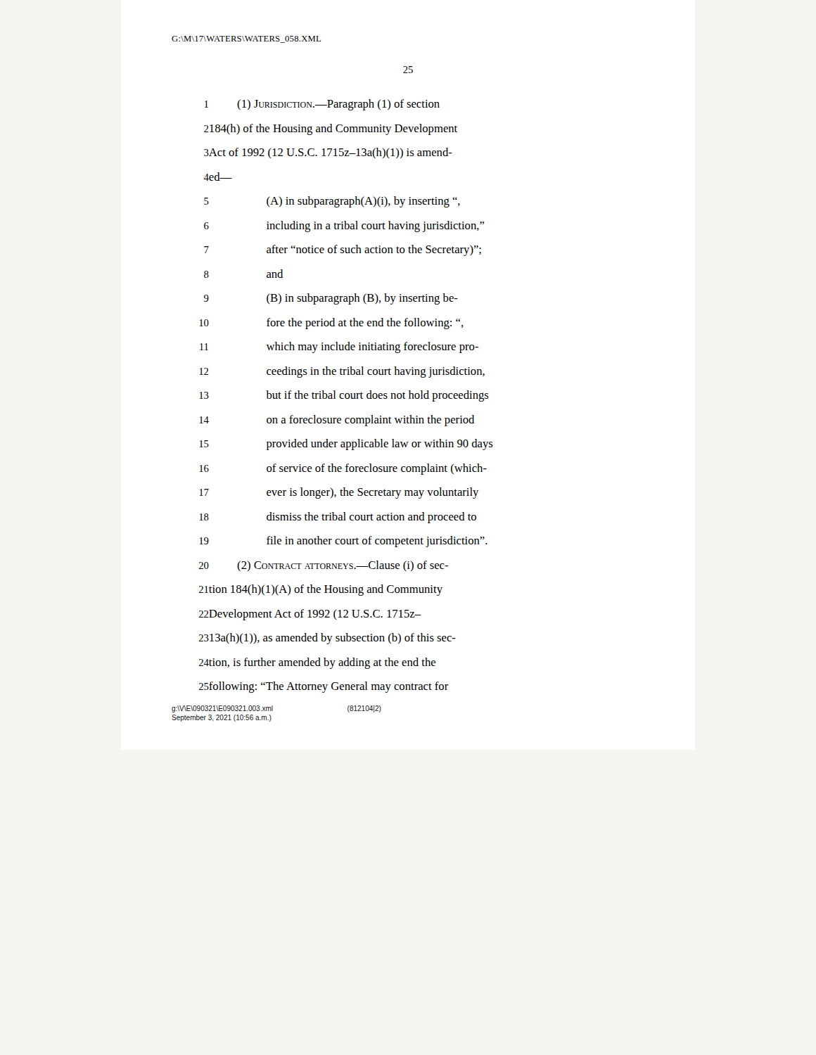G:\M\17\WATERS\WATERS_058.XML
25
| 1 | (1) Jurisdiction. —Paragraph (1) of section |
| 2 | 184(h) of the Housing and Community Development |
| 3 | Act of 1992 (12 U.S.C. 1715z–13a(h)(1)) is amend- |
| 4 | ed— |
| 5 | (A) in subparagraph(A)(i), by inserting “, |
| 6 | including in a tribal court having jurisdiction,” |
| 7 | after “notice of such action to the Secretary)”; |
| 8 | and |
| 9 | (B) in subparagraph (B), by inserting be- |
| 10 | fore the period at the end the following: “, |
| 11 | which may include initiating foreclosure pro- |
| 12 | ceedings in the tribal court having jurisdiction, |
| 13 | but if the tribal court does not hold proceedings |
| 14 | on a foreclosure complaint within the period |
| 15 | provided under applicable law or within 90 days |
| 16 | of service of the foreclosure complaint (which- |
| 17 | ever is longer), the Secretary may voluntarily |
| 18 | dismiss the tribal court action and proceed to |
| 19 | file in another court of competent jurisdiction”. |
| 20 | (2) Contract attorneys. —Clause (i) of sec- |
| 21 | tion 184(h)(1)(A) of the Housing and Community |
| 22 | Development Act of 1992 (12 U.S.C. 1715z– |
| 23 | 13a(h)(1)), as amended by subsection (b) of this sec- |
| 24 | tion, is further amended by adding at the end the |
| 25 | following: “The Attorney General may contract for |
g:\V\E\090321\E090321.003.xml
(812104|2)
September 3, 2021 (10:56 a.m.)